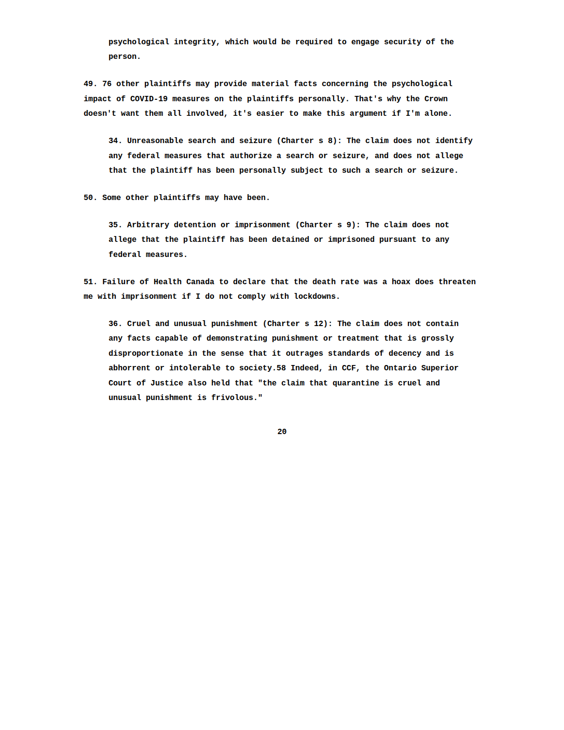psychological integrity, which would be required to engage security of the person.
49. 76 other plaintiffs may provide material facts concerning the psychological impact of COVID-19 measures on the plaintiffs personally. That's why the Crown doesn't want them all involved, it's easier to make this argument if I'm alone.
34. Unreasonable search and seizure (Charter s 8): The claim does not identify any federal measures that authorize a search or seizure, and does not allege that the plaintiff has been personally subject to such a search or seizure.
50. Some other plaintiffs may have been.
35. Arbitrary detention or imprisonment (Charter s 9): The claim does not allege that the plaintiff has been detained or imprisoned pursuant to any federal measures.
51. Failure of Health Canada to declare that the death rate was a hoax does threaten me with imprisonment if I do not comply with lockdowns.
36. Cruel and unusual punishment (Charter s 12): The claim does not contain any facts capable of demonstrating punishment or treatment that is grossly disproportionate in the sense that it outrages standards of decency and is abhorrent or intolerable to society.58 Indeed, in CCF, the Ontario Superior Court of Justice also held that "the claim that quarantine is cruel and unusual punishment is frivolous."
20